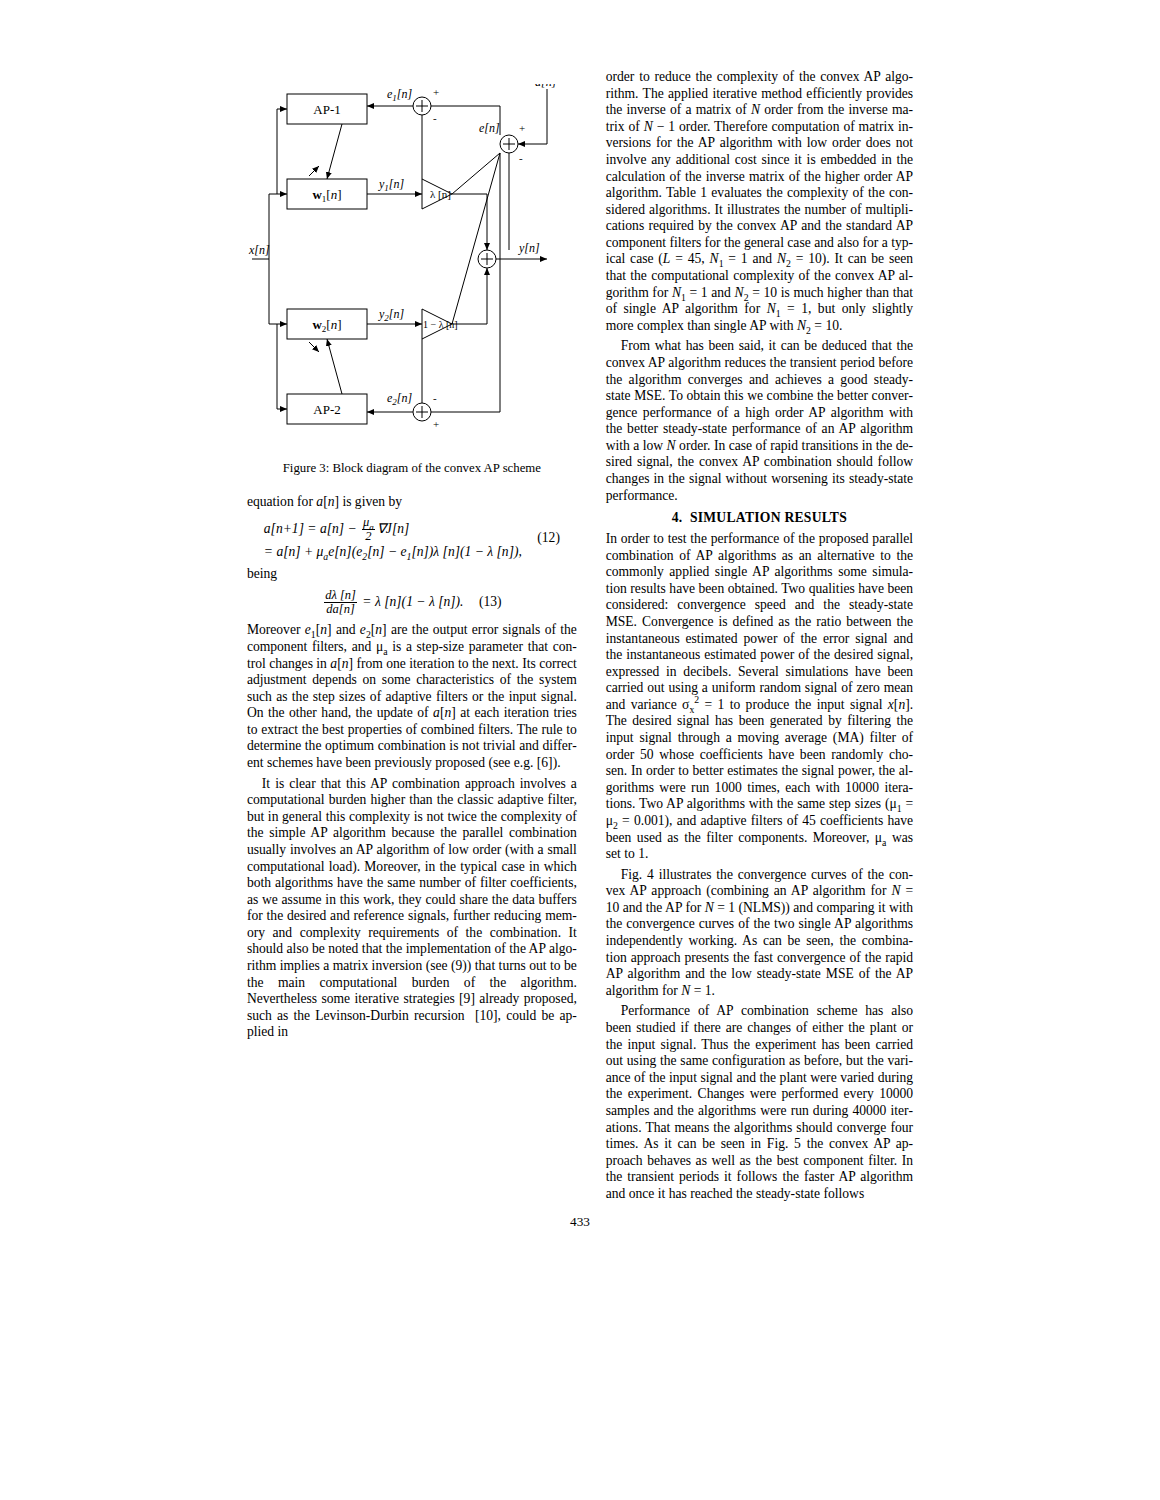AP-1 w1[n] w2[n] AP-2 x[n] y1[n] λ [n] y2[n] 1 − λ [n] y[n] d[n] + - e[n] + - e1[n] - + e2[n]
Figure 3: Block diagram of the convex AP scheme
equation for a[n] is given by
a[n+1] = a[n] − μa 2∇J[n]
= a[n] + μae[n](e2[n] − e1[n])λ [n](1 − λ [n]),
(12)
being
dλ [n] da[n] = λ [n](1 − λ [n]).
(13)
Moreover e1[n] and e2[n] are the output error signals of the component filters, and μa is a step-size parameter that control changes in a[n] from one iteration to the next. Its correct adjustment depends on some characteristics of the system such as the step sizes of adaptive filters or the input signal. On the other hand, the update of a[n] at each iteration tries to extract the best properties of combined filters. The rule to determine the optimum combination is not trivial and different schemes have been previously proposed (see e.g. [6]).
It is clear that this AP combination approach involves a computational burden higher than the classic adaptive filter, but in general this complexity is not twice the complexity of the simple AP algorithm because the parallel combination usually involves an AP algorithm of low order (with a small computational load). Moreover, in the typical case in which both algorithms have the same number of filter coefficients, as we assume in this work, they could share the data buffers for the desired and reference signals, further reducing memory and complexity requirements of the combination. It should also be noted that the implementation of the AP algorithm implies a matrix inversion (see (9)) that turns out to be the main computational burden of the algorithm. Nevertheless some iterative strategies [9] already proposed, such as the Levinson-Durbin recursion [10], could be applied in
order to reduce the complexity of the convex AP algorithm. The applied iterative method efficiently provides the inverse of a matrix of N order from the inverse matrix of N − 1 order. Therefore computation of matrix inversions for the AP algorithm with low order does not involve any additional cost since it is embedded in the calculation of the inverse matrix of the higher order AP algorithm. Table 1 evaluates the complexity of the considered algorithms. It illustrates the number of multiplications required by the convex AP and the standard AP component filters for the general case and also for a typical case (L = 45, N1 = 1 and N2 = 10). It can be seen that the computational complexity of the convex AP algorithm for N1 = 1 and N2 = 10 is much higher than that of single AP algorithm for N1 = 1, but only slightly more complex than single AP with N2 = 10.
From what has been said, it can be deduced that the convex AP algorithm reduces the transient period before the algorithm converges and achieves a good steady-state MSE. To obtain this we combine the better convergence performance of a high order AP algorithm with the better steady-state performance of an AP algorithm with a low N order. In case of rapid transitions in the desired signal, the convex AP combination should follow changes in the signal without worsening its steady-state performance.
4. SIMULATION RESULTS
In order to test the performance of the proposed parallel combination of AP algorithms as an alternative to the commonly applied single AP algorithms some simulation results have been obtained. Two qualities have been considered: convergence speed and the steady-state MSE. Convergence is defined as the ratio between the instantaneous estimated power of the error signal and the instantaneous estimated power of the desired signal, expressed in decibels. Several simulations have been carried out using a uniform random signal of zero mean and variance σx2 = 1 to produce the input signal x[n]. The desired signal has been generated by filtering the input signal through a moving average (MA) filter of order 50 whose coefficients have been randomly chosen. In order to better estimates the signal power, the algorithms were run 1000 times, each with 10000 iterations. Two AP algorithms with the same step sizes (μ1 = μ2 = 0.001), and adaptive filters of 45 coefficients have been used as the filter components. Moreover, μa was set to 1.
Fig. 4 illustrates the convergence curves of the convex AP approach (combining an AP algorithm for N = 10 and the AP for N = 1 (NLMS)) and comparing it with the convergence curves of the two single AP algorithms independently working. As can be seen, the combination approach presents the fast convergence of the rapid AP algorithm and the low steady-state MSE of the AP algorithm for N = 1.
Performance of AP combination scheme has also been studied if there are changes of either the plant or the input signal. Thus the experiment has been carried out using the same configuration as before, but the variance of the input signal and the plant were varied during the experiment. Changes were performed every 10000 samples and the algorithms were run during 40000 iterations. That means the algorithms should converge four times. As it can be seen in Fig. 5 the convex AP approach behaves as well as the best component filter. In the transient periods it follows the faster AP algorithm and once it has reached the steady-state follows
433